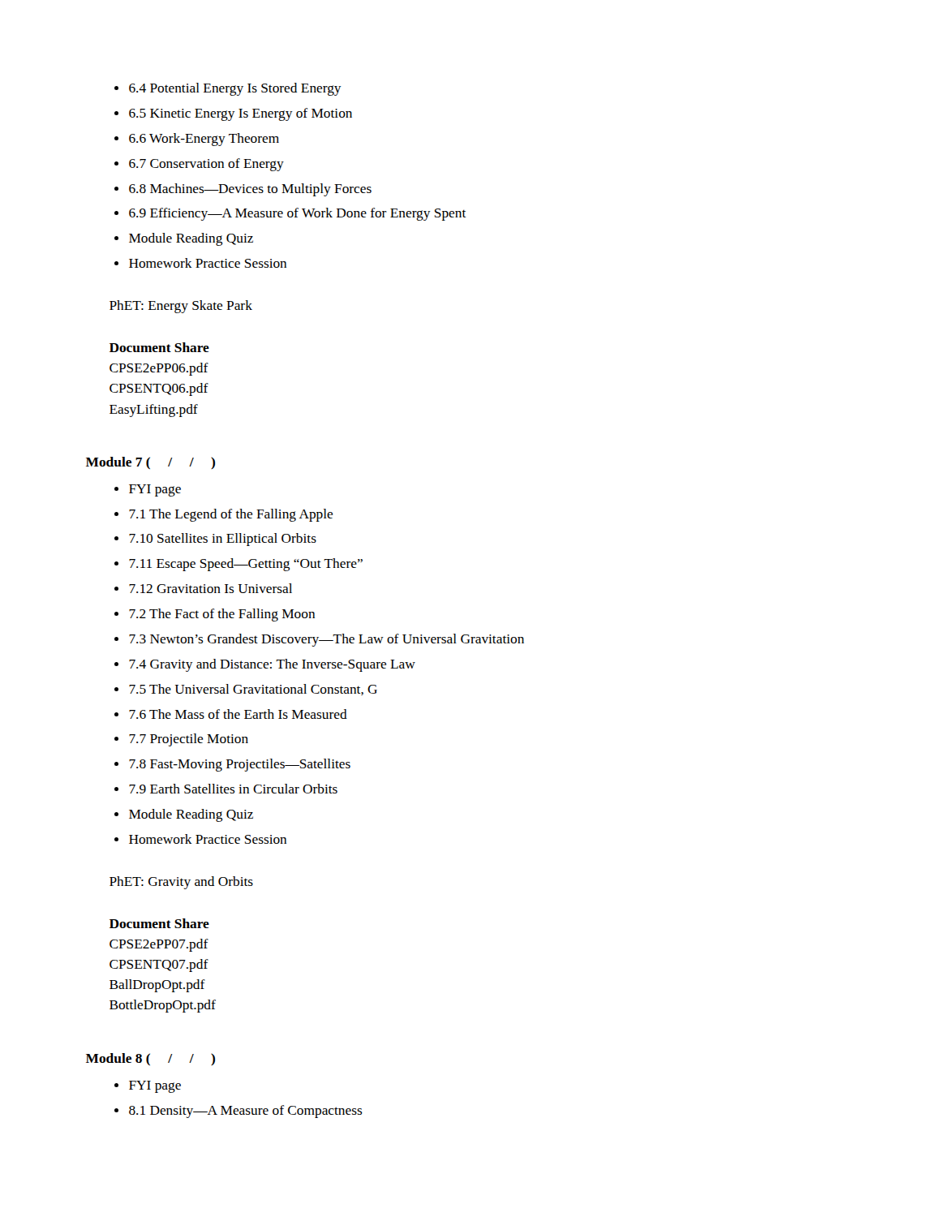6.4 Potential Energy Is Stored Energy
6.5 Kinetic Energy Is Energy of Motion
6.6 Work-Energy Theorem
6.7 Conservation of Energy
6.8 Machines—Devices to Multiply Forces
6.9 Efficiency—A Measure of Work Done for Energy Spent
Module Reading Quiz
Homework Practice Session
PhET: Energy Skate Park
Document Share CPSE2ePP06.pdf CPSENTQ06.pdf EasyLifting.pdf
Module 7 ( / / )
FYI page
7.1 The Legend of the Falling Apple
7.10 Satellites in Elliptical Orbits
7.11 Escape Speed—Getting “Out There”
7.12 Gravitation Is Universal
7.2 The Fact of the Falling Moon
7.3 Newton’s Grandest Discovery—The Law of Universal Gravitation
7.4 Gravity and Distance: The Inverse-Square Law
7.5 The Universal Gravitational Constant, G
7.6 The Mass of the Earth Is Measured
7.7 Projectile Motion
7.8 Fast-Moving Projectiles—Satellites
7.9 Earth Satellites in Circular Orbits
Module Reading Quiz
Homework Practice Session
PhET: Gravity and Orbits
Document Share CPSE2ePP07.pdf CPSENTQ07.pdf BallDropOpt.pdf BottleDropOpt.pdf
Module 8 ( / / )
FYI page
8.1 Density—A Measure of Compactness